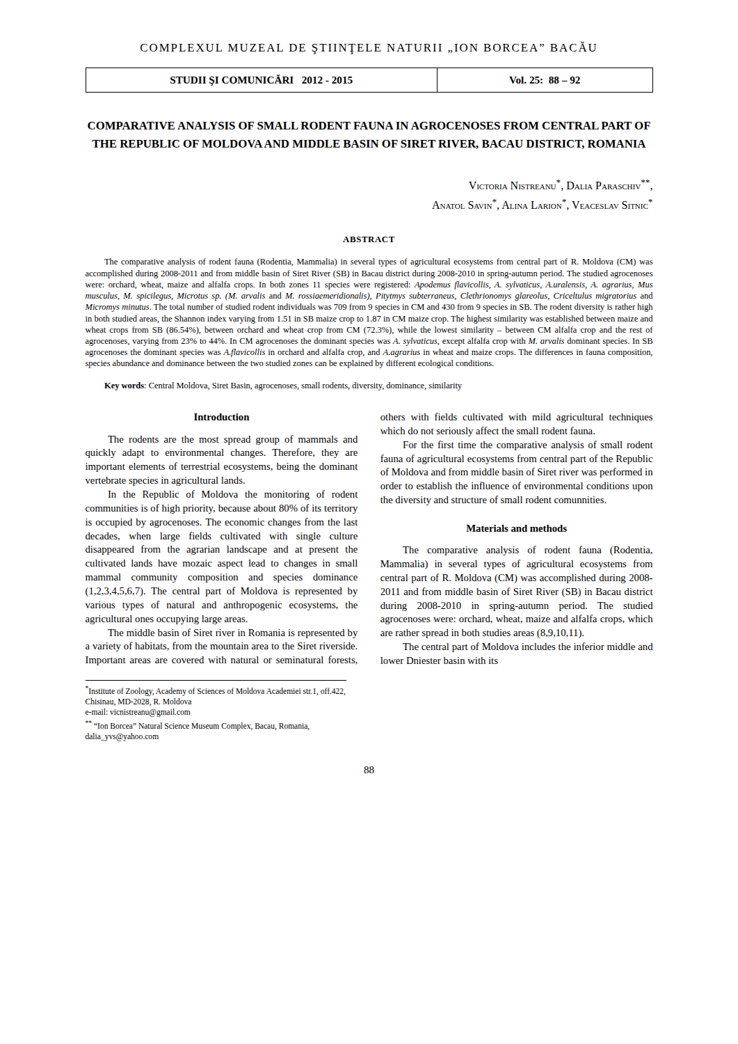COMPLEXUL MUZEAL DE ŞTIINŢELE NATURII „ION BORCEA” BACĂU
| STUDII ŞI COMUNICĂRI 2012 - 2015 | Vol. 25: 88 – 92 |
Comparative analysis of small rodent fauna in agrocenoses from central part of the Republic of Moldova and middle basin of Siret River, Bacau district, Romania
Victoria Nistreanu*, Dalia Paraschiv**,
Anatol Savin*, Alina Larion*, Veaceslav Sitnic*
ABSTRACT
The comparative analysis of rodent fauna (Rodentia, Mammalia) in several types of agricultural ecosystems from central part of R. Moldova (CM) was accomplished during 2008-2011 and from middle basin of Siret River (SB) in Bacau district during 2008-2010 in spring-autumn period. The studied agrocenoses were: orchard, wheat, maize and alfalfa crops. In both zones 11 species were registered: Apodemus flavicollis, A. sylvaticus, A.uralensis, A. agrarius, Mus musculus, M. spicilegus, Microtus sp. (M. arvalis and M. rossiaemeridionalis), Pitytmys subterraneus, Clethrionomys glareolus, Criceltulus migratorius and Micromys minutus. The total number of studied rodent individuals was 709 from 9 species in CM and 430 from 9 species in SB. The rodent diversity is rather high in both studied areas, the Shannon index varying from 1.51 in SB maize crop to 1.87 in CM maize crop. The highest similarity was established between maize and wheat crops from SB (86.54%), between orchard and wheat crop from CM (72.3%), while the lowest similarity – between CM alfalfa crop and the rest of agrocenoses, varying from 23% to 44%. In CM agrocenoses the dominant species was A. sylvaticus, except alfalfa crop with M. arvalis dominant species. In SB agrocenoses the dominant species was A.flavicollis in orchard and alfalfa crop, and A.agrarius in wheat and maize crops. The differences in fauna composition, species abundance and dominance between the two studied zones can be explained by different ecological conditions.
Key words: Central Moldova, Siret Basin, agrocenoses, small rodents, diversity, dominance, similarity
Introduction
The rodents are the most spread group of mammals and quickly adapt to environmental changes. Therefore, they are important elements of terrestrial ecosystems, being the dominant vertebrate species in agricultural lands.
In the Republic of Moldova the monitoring of rodent communities is of high priority, because about 80% of its territory is occupied by agrocenoses. The economic changes from the last decades, when large fields cultivated with single culture disappeared from the agrarian landscape and at present the cultivated lands have mozaic aspect lead to changes in small mammal community composition and species dominance (1,2,3,4,5,6,7). The central part of Moldova is represented by various types of natural and anthropogenic ecosystems, the agricultural ones occupying large areas.
The middle basin of Siret river in Romania is represented by a variety of habitats, from the mountain area to the Siret riverside. Important areas are covered with natural or seminatural forests, others with fields cultivated with mild agricultural techniques which do not seriously affect the small rodent fauna.
For the first time the comparative analysis of small rodent fauna of agricultural ecosystems from central part of the Republic of Moldova and from middle basin of Siret river was performed in order to establish the influence of environmental conditions upon the diversity and structure of small rodent comunnities.
Materials and methods
The comparative analysis of rodent fauna (Rodentia, Mammalia) in several types of agricultural ecosystems from central part of R. Moldova (CM) was accomplished during 2008-2011 and from middle basin of Siret River (SB) in Bacau district during 2008-2010 in spring-autumn period. The studied agrocenoses were: orchard, wheat, maize and alfalfa crops, which are rather spread in both studies areas (8,9,10,11).
The central part of Moldova includes the inferior middle and lower Dniester basin with its
*Institute of Zoology, Academy of Sciences of Moldova Academiei str.1, off.422, Chisinau, MD-2028, R. Moldova
e-mail: vicnistreanu@gmail.com
** “Ion Borcea” Natural Science Museum Complex, Bacau, Romania, dalia_yvs@yahoo.com
88